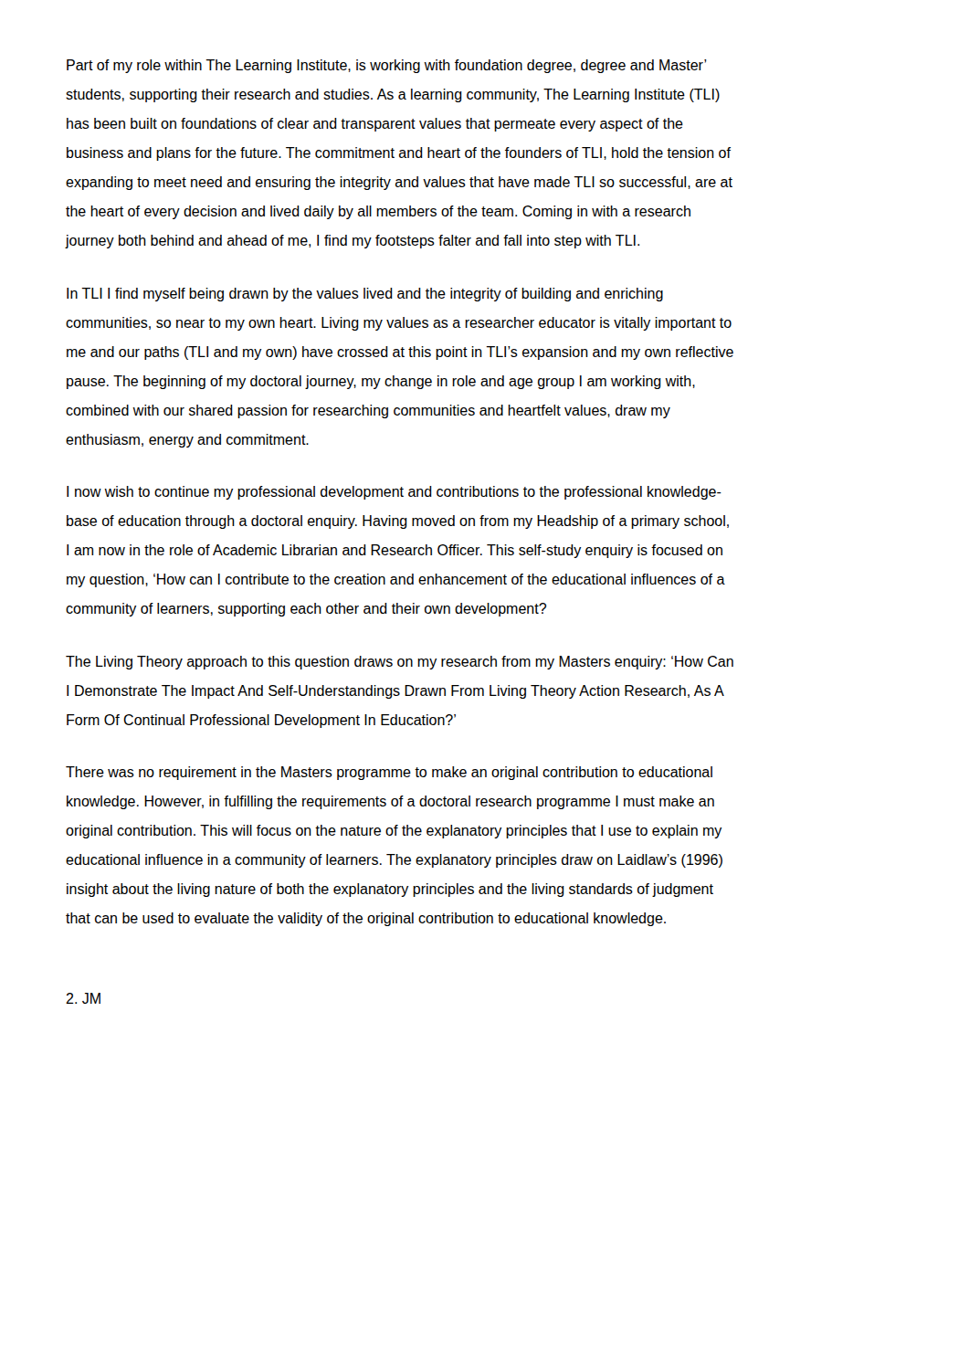Part of my role within The Learning Institute, is working with foundation degree, degree and Master’ students, supporting their research and studies. As a learning community, The Learning Institute (TLI) has been built on foundations of clear and transparent values that permeate every aspect of the business and plans for the future. The commitment and heart of the founders of TLI, hold the tension of expanding to meet need and ensuring the integrity and values that have made TLI so successful, are at the heart of every decision and lived daily by all members of the team. Coming in with a research journey both behind and ahead of me, I find my footsteps falter and fall into step with TLI.
In TLI I find myself being drawn by the values lived and the integrity of building and enriching communities, so near to my own heart. Living my values as a researcher educator is vitally important to me and our paths (TLI and my own) have crossed at this point in TLI’s expansion and my own reflective pause. The beginning of my doctoral journey, my change in role and age group I am working with, combined with our shared passion for researching communities and heartfelt values, draw my enthusiasm, energy and commitment.
I now wish to continue my professional development and contributions to the professional knowledge-base of education through a doctoral enquiry. Having moved on from my Headship of a primary school, I am now in the role of Academic Librarian and Research Officer. This self-study enquiry is focused on my question, ‘How can I contribute to the creation and enhancement of the educational influences of a community of learners, supporting each other and their own development?
The Living Theory approach to this question draws on my research from my Masters enquiry: ‘How Can I Demonstrate The Impact And Self-Understandings Drawn From Living Theory Action Research, As A Form Of Continual Professional Development In Education?’
There was no requirement in the Masters programme to make an original contribution to educational knowledge. However, in fulfilling the requirements of a doctoral research programme I must make an original contribution. This will focus on the nature of the explanatory principles that I use to explain my educational influence in a community of learners. The explanatory principles draw on Laidlaw’s (1996) insight about the living nature of both the explanatory principles and the living standards of judgment that can be used to evaluate the validity of the original contribution to educational knowledge.
2. JM